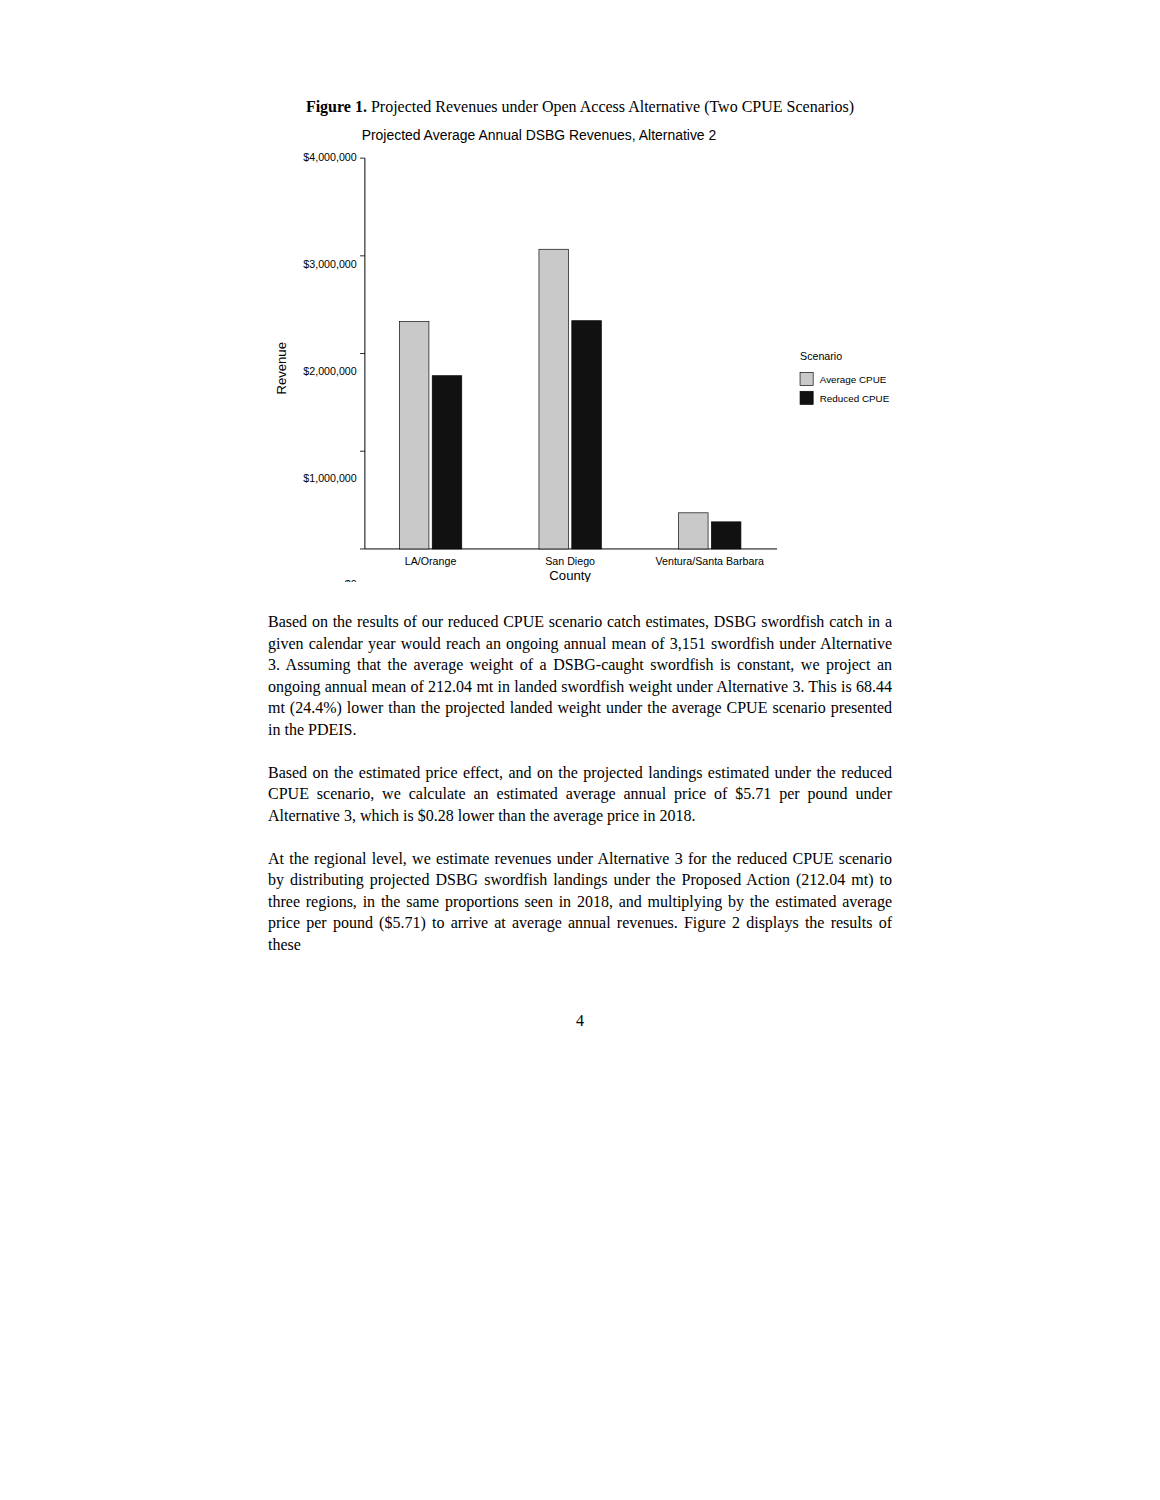Figure 1. Projected Revenues under Open Access Alternative (Two CPUE Scenarios)
Projected Average Annual DSBG Revenues, Alternative 2 Projected Average Annual DSBG Revenues, Alternative 2 Revenue $4,000,000 $3,000,000 $2,000,000 $1,000,000 $0 LA/Orange San Diego Ventura/Santa Barbara County Scenario Average CPUE Reduced CPUE
Based on the results of our reduced CPUE scenario catch estimates, DSBG swordfish catch in a given calendar year would reach an ongoing annual mean of 3,151 swordfish under Alternative 3. Assuming that the average weight of a DSBG-caught swordfish is constant, we project an ongoing annual mean of 212.04 mt in landed swordfish weight under Alternative 3. This is 68.44 mt (24.4%) lower than the projected landed weight under the average CPUE scenario presented in the PDEIS.
Based on the estimated price effect, and on the projected landings estimated under the reduced CPUE scenario, we calculate an estimated average annual price of $5.71 per pound under Alternative 3, which is $0.28 lower than the average price in 2018.
At the regional level, we estimate revenues under Alternative 3 for the reduced CPUE scenario by distributing projected DSBG swordfish landings under the Proposed Action (212.04 mt) to three regions, in the same proportions seen in 2018, and multiplying by the estimated average price per pound ($5.71) to arrive at average annual revenues. Figure 2 displays the results of these
4